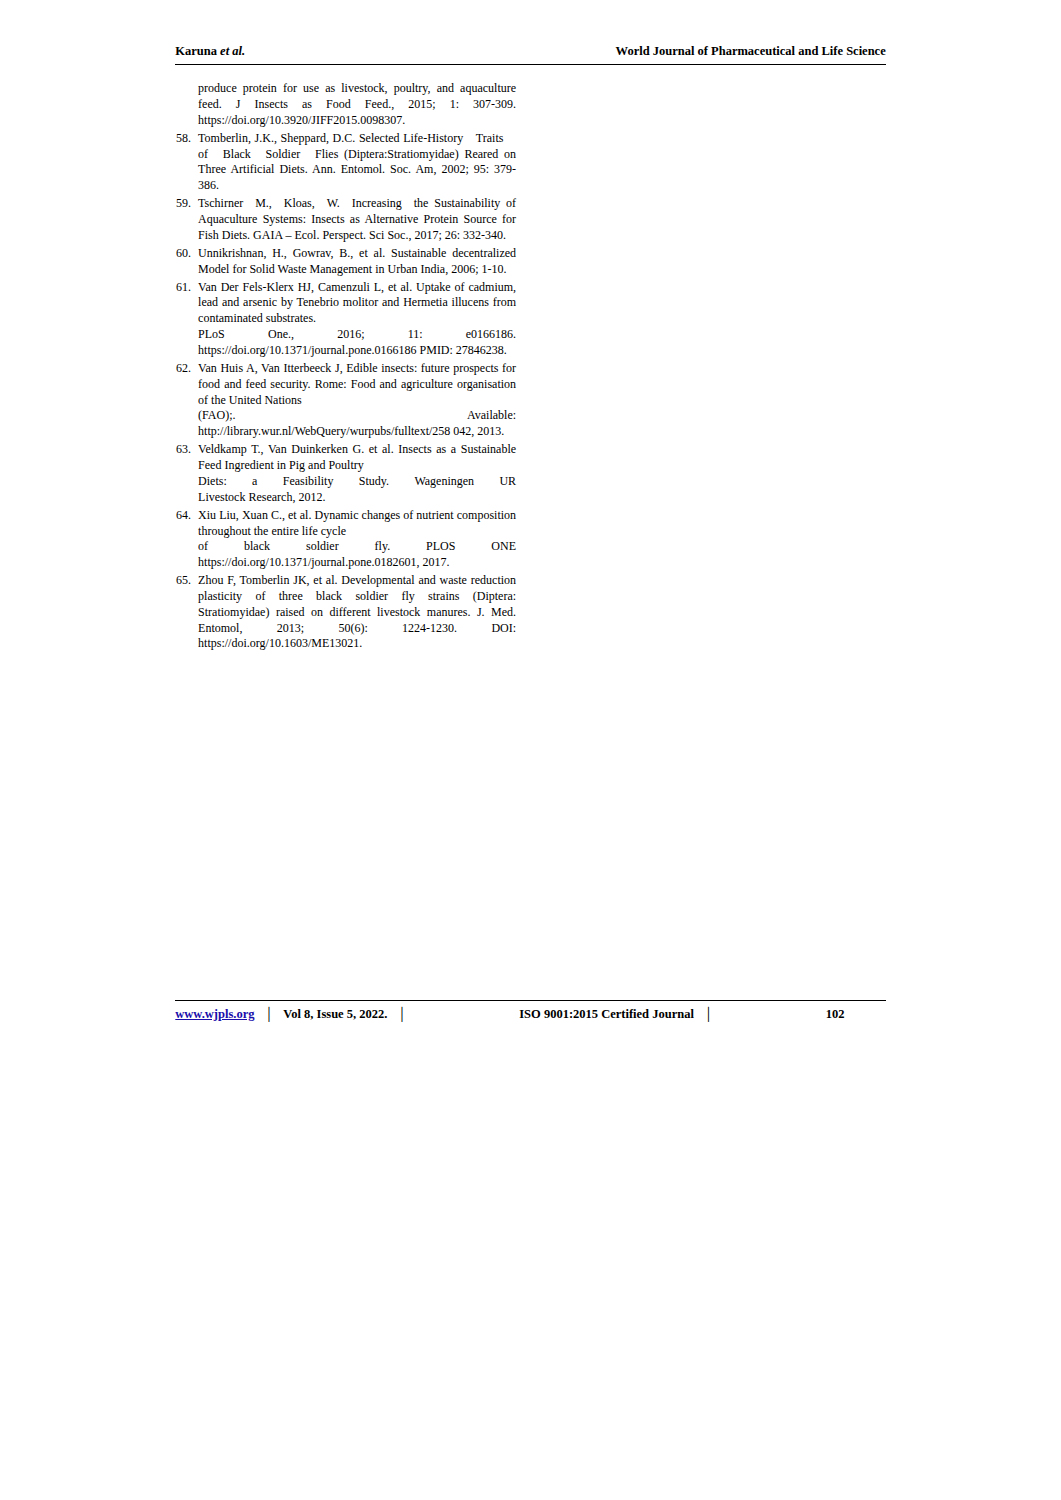Karuna et al.
World Journal of Pharmaceutical and Life Science
produce protein for use as livestock, poultry, and aquaculture feed. J Insects as Food Feed., 2015; 1: 307-309. https://doi.org/10.3920/JIFF2015.0098307.
58. Tomberlin, J.K., Sheppard, D.C. Selected Life-History Traits of Black Soldier Flies (Diptera:Stratiomyidae) Reared on Three Artificial Diets. Ann. Entomol. Soc. Am, 2002; 95: 379-386.
59. Tschirner M., Kloas, W. Increasing the Sustainability of Aquaculture Systems: Insects as Alternative Protein Source for Fish Diets. GAIA – Ecol. Perspect. Sci Soc., 2017; 26: 332-340.
60. Unnikrishnan, H., Gowrav, B., et al. Sustainable decentralized Model for Solid Waste Management in Urban India, 2006; 1-10.
61. Van Der Fels-Klerx HJ, Camenzuli L, et al. Uptake of cadmium, lead and arsenic by Tenebrio molitor and Hermetia illucens from contaminated substrates. PLoS One., 2016; 11: e0166186. https://doi.org/10.1371/journal.pone.0166186 PMID: 27846238.
62. Van Huis A, Van Itterbeeck J, Edible insects: future prospects for food and feed security. Rome: Food and agriculture organisation of the United Nations (FAO);. Available: http://library.wur.nl/WebQuery/wurpubs/fulltext/258 042, 2013.
63. Veldkamp T., Van Duinkerken G. et al. Insects as a Sustainable Feed Ingredient in Pig and Poultry Diets: aFeasibility Study. Wageningen UR Livestock Research, 2012.
64. Xiu Liu, Xuan C., et al. Dynamic changes of nutrient composition throughout the entire life cycle of black soldier fly. PLOS ONE https://doi.org/10.1371/journal.pone.0182601, 2017.
65. Zhou F, Tomberlin JK, et al. Developmental and waste reduction plasticity of three black soldier fly strains (Diptera: Stratiomyidae) raised on different livestock manures. J. Med. Entomol, 2013; 50(6): 1224-1230. DOI: https://doi.org/10.1603/ME13021.
www.wjpls.org │ Vol 8, Issue 5, 2022. │
ISO 9001:2015 Certified Journal │
102